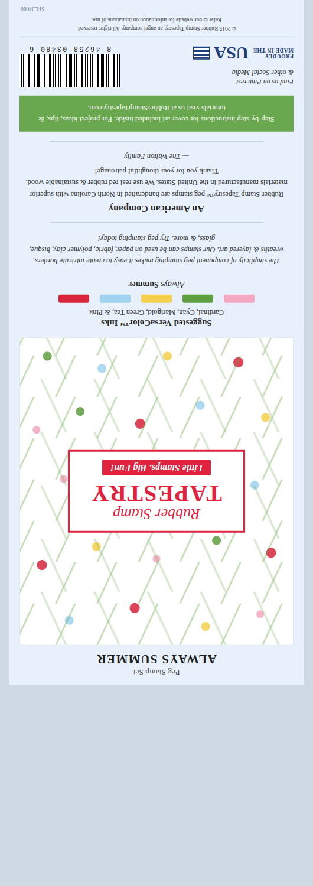Peg Stamp Set
ALWAYS SUMMER
Rubber Stamp
TAPESTRY
Little Stamps. Big Fun!
Suggested VersaColor™ Inks
Cardinal, Cyan, Marigold, Green Tea, & Pink
Always Summer
The simplicity of component peg stamping makes it easy to create intricate borders, wreaths & layered art. Our stamps can be used on paper, fabric, polymer clay, bisque, glass, & more. Try peg stamping today!
An American Company
Rubber Stamp Tapestry™ peg stamps are handcrafted in North Carolina with superior materials manufactured in the United States. We use real red rubber & sustainable wood. Thank you for your thoughtful patronage!
— The Walton Family
Step-by-step instructions for cover art included inside. For project ideas, tips, & tutorials visit us at RubberStampTapestry.com.
Find us on Pinterest
& other Social Media
Proudly made in the USA
8 46258 03480 6
© 2015 Rubber Stamp Tapestry, an angel company. All rights reserved.
Refer to our website for information on limitations of use.
SFL34080